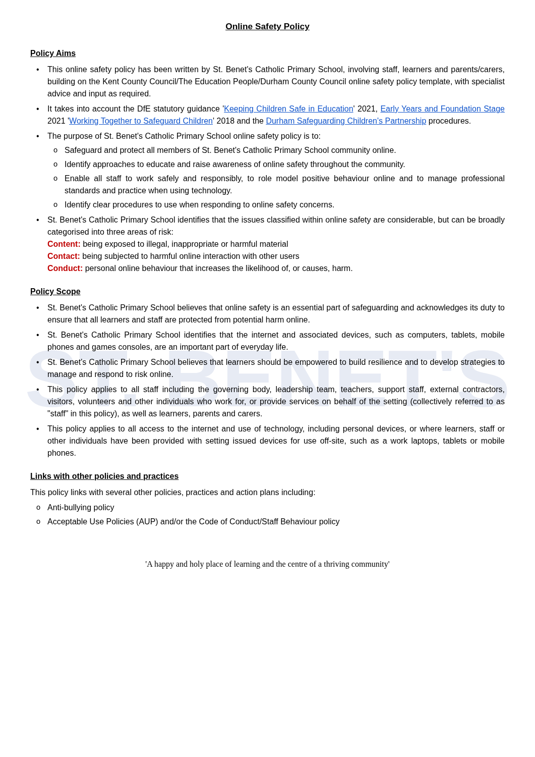ST. BENET'S
Online Safety Policy
Policy Aims
This online safety policy has been written by St. Benet's Catholic Primary School, involving staff, learners and parents/carers, building on the Kent County Council/The Education People/Durham County Council online safety policy template, with specialist advice and input as required.
It takes into account the DfE statutory guidance 'Keeping Children Safe in Education' 2021, Early Years and Foundation Stage 2021 'Working Together to Safeguard Children' 2018 and the Durham Safeguarding Children's Partnership procedures.
The purpose of St. Benet's Catholic Primary School online safety policy is to:
Safeguard and protect all members of St. Benet's Catholic Primary School community online.
Identify approaches to educate and raise awareness of online safety throughout the community.
Enable all staff to work safely and responsibly, to role model positive behaviour online and to manage professional standards and practice when using technology.
Identify clear procedures to use when responding to online safety concerns.
St. Benet's Catholic Primary School identifies that the issues classified within online safety are considerable, but can be broadly categorised into three areas of risk:
Content: being exposed to illegal, inappropriate or harmful material
Contact: being subjected to harmful online interaction with other users
Conduct: personal online behaviour that increases the likelihood of, or causes, harm.
Policy Scope
St. Benet's Catholic Primary School believes that online safety is an essential part of safeguarding and acknowledges its duty to ensure that all learners and staff are protected from potential harm online.
St. Benet's Catholic Primary School identifies that the internet and associated devices, such as computers, tablets, mobile phones and games consoles, are an important part of everyday life.
St. Benet's Catholic Primary School believes that learners should be empowered to build resilience and to develop strategies to manage and respond to risk online.
This policy applies to all staff including the governing body, leadership team, teachers, support staff, external contractors, visitors, volunteers and other individuals who work for, or provide services on behalf of the setting (collectively referred to as "staff" in this policy), as well as learners, parents and carers.
This policy applies to all access to the internet and use of technology, including personal devices, or where learners, staff or other individuals have been provided with setting issued devices for use off-site, such as a work laptops, tablets or mobile phones.
Links with other policies and practices
This policy links with several other policies, practices and action plans including:
Anti-bullying policy
Acceptable Use Policies (AUP) and/or the Code of Conduct/Staff Behaviour policy
'A happy and holy place of learning and the centre of a thriving community'